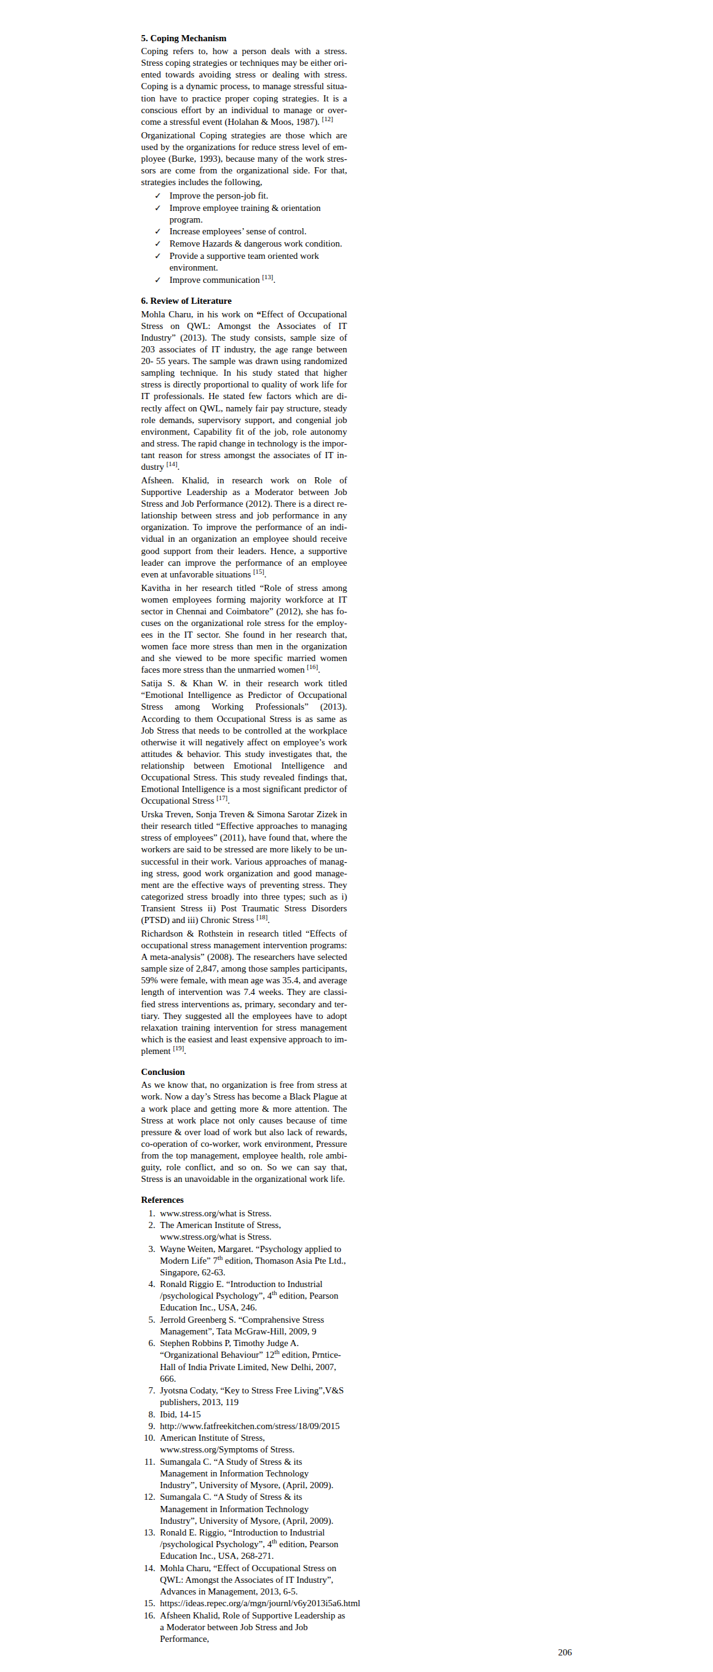5. Coping Mechanism
Coping refers to, how a person deals with a stress. Stress coping strategies or techniques may be either oriented towards avoiding stress or dealing with stress. Coping is a dynamic process, to manage stressful situation have to practice proper coping strategies. It is a conscious effort by an individual to manage or overcome a stressful event (Holahan & Moos, 1987). [12]
Organizational Coping strategies are those which are used by the organizations for reduce stress level of employee (Burke, 1993), because many of the work stressors are come from the organizational side. For that, strategies includes the following,
Improve the person-job fit.
Improve employee training & orientation program.
Increase employees’ sense of control.
Remove Hazards & dangerous work condition.
Provide a supportive team oriented work environment.
Improve communication [13].
6. Review of Literature
Mohla Charu, in his work on “Effect of Occupational Stress on QWL: Amongst the Associates of IT Industry” (2013). The study consists, sample size of 203 associates of IT industry, the age range between 20- 55 years. The sample was drawn using randomized sampling technique. In his study stated that higher stress is directly proportional to quality of work life for IT professionals. He stated few factors which are directly affect on QWL, namely fair pay structure, steady role demands, supervisory support, and congenial job environment, Capability fit of the job, role autonomy and stress. The rapid change in technology is the important reason for stress amongst the associates of IT industry [14].
Afsheen. Khalid, in research work on Role of Supportive Leadership as a Moderator between Job Stress and Job Performance (2012). There is a direct relationship between stress and job performance in any organization. To improve the performance of an individual in an organization an employee should receive good support from their leaders. Hence, a supportive leader can improve the performance of an employee even at unfavorable situations [15].
Kavitha in her research titled “Role of stress among women employees forming majority workforce at IT sector in Chennai and Coimbatore” (2012), she has focuses on the organizational role stress for the employees in the IT sector. She found in her research that, women face more stress than men in the organization and she viewed to be more specific married women faces more stress than the unmarried women [16].
Satija S. & Khan W. in their research work titled “Emotional Intelligence as Predictor of Occupational Stress among Working Professionals” (2013). According to them Occupational Stress is as same as Job Stress that needs to be controlled at the workplace otherwise it will negatively affect on employee’s work attitudes & behavior. This study investigates that, the relationship between Emotional Intelligence and Occupational Stress. This study revealed findings that, Emotional Intelligence is a most significant predictor of Occupational Stress [17].
Urska Treven, Sonja Treven & Simona Sarotar Zizek in their research titled “Effective approaches to managing stress of employees” (2011), have found that, where the workers are said to be stressed are more likely to be unsuccessful in their work. Various approaches of managing stress, good work organization and good management are the effective ways of preventing stress. They categorized stress broadly into three types; such as i) Transient Stress ii) Post Traumatic Stress Disorders (PTSD) and iii) Chronic Stress [18].
Richardson & Rothstein in research titled “Effects of occupational stress management intervention programs: A meta-analysis” (2008). The researchers have selected sample size of 2,847, among those samples participants, 59% were female, with mean age was 35.4, and average length of intervention was 7.4 weeks. They are classified stress interventions as, primary, secondary and tertiary. They suggested all the employees have to adopt relaxation training intervention for stress management which is the easiest and least expensive approach to implement [19].
Conclusion
As we know that, no organization is free from stress at work. Now a day’s Stress has become a Black Plague at a work place and getting more & more attention. The Stress at work place not only causes because of time pressure & over load of work but also lack of rewards, co-operation of co-worker, work environment, Pressure from the top management, employee health, role ambiguity, role conflict, and so on. So we can say that, Stress is an unavoidable in the organizational work life.
References
www.stress.org/what is Stress.
The American Institute of Stress, www.stress.org/what is Stress.
Wayne Weiten, Margaret. “Psychology applied to Modern Life” 7th edition, Thomason Asia Pte Ltd., Singapore, 62-63.
Ronald Riggio E. “Introduction to Industrial /psychological Psychology”, 4th edition, Pearson Education Inc., USA, 246.
Jerrold Greenberg S. “Comprahensive Stress Management”, Tata McGraw-Hill, 2009, 9
Stephen Robbins P, Timothy Judge A. “Organizational Behaviour” 12th edition, Prntice-Hall of India Private Limited, New Delhi, 2007, 666.
Jyotsna Codaty, “Key to Stress Free Living”,V&S publishers, 2013, 119
Ibid, 14-15
http://www.fatfreekitchen.com/stress/18/09/2015
American Institute of Stress, www.stress.org/Symptoms of Stress.
Sumangala C. “A Study of Stress & its Management in Information Technology Industry”, University of Mysore, (April, 2009).
Sumangala C. “A Study of Stress & its Management in Information Technology Industry”, University of Mysore, (April, 2009).
Ronald E. Riggio, “Introduction to Industrial /psychological Psychology”, 4th edition, Pearson Education Inc., USA, 268-271.
Mohla Charu, “Effect of Occupational Stress on QWL: Amongst the Associates of IT Industry”, Advances in Management, 2013, 6-5.
https://ideas.repec.org/a/mgn/journl/v6y2013i5a6.html
Afsheen Khalid, Role of Supportive Leadership as a Moderator between Job Stress and Job Performance,
206